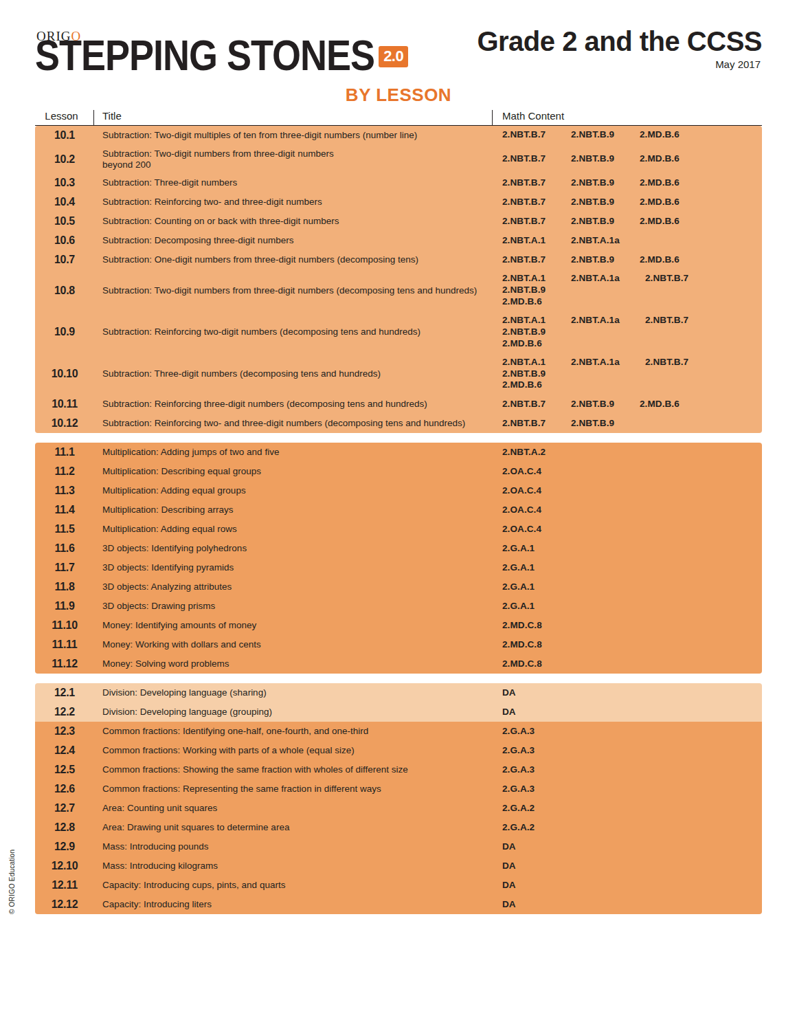ORIGO
STEPPING STONES 2.0
Grade 2 and the CCSS
May 2017
BY LESSON
| Lesson | Title | Math Content |
| --- | --- | --- |
| 10.1 | Subtraction: Two-digit multiples of ten from three-digit numbers (number line) | 2.NBT.B.7 2.NBT.B.9 2.MD.B.6 |
| 10.2 | Subtraction: Two-digit numbers from three-digit numbers beyond 200 | 2.NBT.B.7 2.NBT.B.9 2.MD.B.6 |
| 10.3 | Subtraction: Three-digit numbers | 2.NBT.B.7 2.NBT.B.9 2.MD.B.6 |
| 10.4 | Subtraction: Reinforcing two- and three-digit numbers | 2.NBT.B.7 2.NBT.B.9 2.MD.B.6 |
| 10.5 | Subtraction: Counting on or back with three-digit numbers | 2.NBT.B.7 2.NBT.B.9 2.MD.B.6 |
| 10.6 | Subtraction: Decomposing three-digit numbers | 2.NBT.A.1 2.NBT.A.1a |
| 10.7 | Subtraction: One-digit numbers from three-digit numbers (decomposing tens) | 2.NBT.B.7 2.NBT.B.9 2.MD.B.6 |
| 10.8 | Subtraction: Two-digit numbers from three-digit numbers (decomposing tens and hundreds) | 2.NBT.A.1 2.NBT.A.1a 2.NBT.B.7 2.NBT.B.9 2.MD.B.6 |
| 10.9 | Subtraction: Reinforcing two-digit numbers (decomposing tens and hundreds) | 2.NBT.A.1 2.NBT.A.1a 2.NBT.B.7 2.NBT.B.9 2.MD.B.6 |
| 10.10 | Subtraction: Three-digit numbers (decomposing tens and hundreds) | 2.NBT.A.1 2.NBT.A.1a 2.NBT.B.7 2.NBT.B.9 2.MD.B.6 |
| 10.11 | Subtraction: Reinforcing three-digit numbers (decomposing tens and hundreds) | 2.NBT.B.7 2.NBT.B.9 2.MD.B.6 |
| 10.12 | Subtraction: Reinforcing two- and three-digit numbers (decomposing tens and hundreds) | 2.NBT.B.7 2.NBT.B.9 |
| 11.1 | Multiplication: Adding jumps of two and five | 2.NBT.A.2 |
| 11.2 | Multiplication: Describing equal groups | 2.OA.C.4 |
| 11.3 | Multiplication: Adding equal groups | 2.OA.C.4 |
| 11.4 | Multiplication: Describing arrays | 2.OA.C.4 |
| 11.5 | Multiplication: Adding equal rows | 2.OA.C.4 |
| 11.6 | 3D objects: Identifying polyhedrons | 2.G.A.1 |
| 11.7 | 3D objects: Identifying pyramids | 2.G.A.1 |
| 11.8 | 3D objects: Analyzing attributes | 2.G.A.1 |
| 11.9 | 3D objects: Drawing prisms | 2.G.A.1 |
| 11.10 | Money: Identifying amounts of money | 2.MD.C.8 |
| 11.11 | Money: Working with dollars and cents | 2.MD.C.8 |
| 11.12 | Money: Solving word problems | 2.MD.C.8 |
| 12.1 | Division: Developing language (sharing) | DA |
| 12.2 | Division: Developing language (grouping) | DA |
| 12.3 | Common fractions: Identifying one-half, one-fourth, and one-third | 2.G.A.3 |
| 12.4 | Common fractions: Working with parts of a whole (equal size) | 2.G.A.3 |
| 12.5 | Common fractions: Showing the same fraction with wholes of different size | 2.G.A.3 |
| 12.6 | Common fractions: Representing the same fraction in different ways | 2.G.A.3 |
| 12.7 | Area: Counting unit squares | 2.G.A.2 |
| 12.8 | Area: Drawing unit squares to determine area | 2.G.A.2 |
| 12.9 | Mass: Introducing pounds | DA |
| 12.10 | Mass: Introducing kilograms | DA |
| 12.11 | Capacity: Introducing cups, pints, and quarts | DA |
| 12.12 | Capacity: Introducing liters | DA |
© ORIGO Education